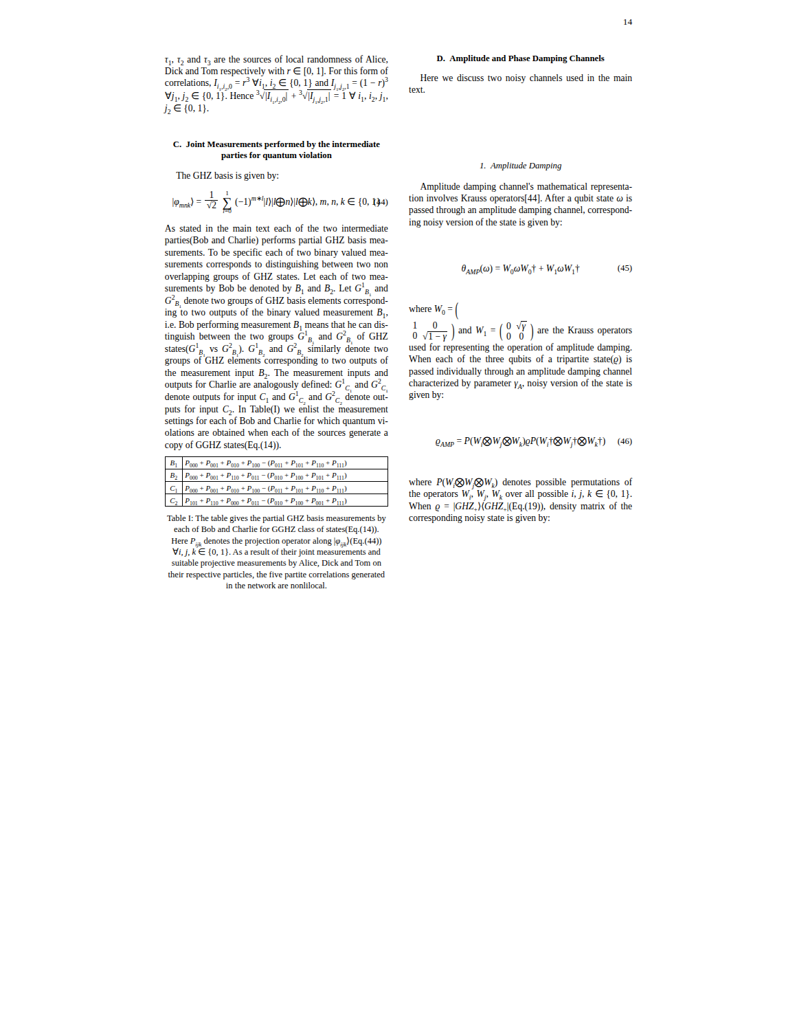14
τ1, τ2 and τ3 are the sources of local randomness of Alice, Dick and Tom respectively with r ∈ [0, 1]. For this form of correlations, Ii1,i2,0 = r3 ∀i1, i2 ∈ {0, 1} and Ij1,j2,1 = (1 − r)3 ∀j1, j2 ∈ {0, 1}. Hence 3√|Ii1,i2,0| + 3√|Ij1,j2,1| = 1 ∀ i1, i2, j1, j2 ∈ {0, 1}.
C. Joint Measurements performed by the intermediate parties for quantum violation
The GHZ basis is given by:
|φmnk⟩ = 1√2 1∑l=0 (−1)m∗l|l⟩|l⨁n⟩|l⨁k⟩, m, n, k ∈ {0, 1} (44)
As stated in the main text each of the two intermediate parties(Bob and Charlie) performs partial GHZ basis measurements. To be specific each of two binary valued measurements corresponds to distinguishing between two non overlapping groups of GHZ states. Let each of two measurements by Bob be denoted by B1 and B2. Let G1B1 and G2B1 denote two groups of GHZ basis elements corresponding to two outputs of the binary valued measurement B1, i.e. Bob performing measurement B1 means that he can distinguish between the two groups G1B1 and G2B1 of GHZ states(G1B1 vs G2B1). G1B2 and G2B2 similarly denote two groups of GHZ elements corresponding to two outputs of the measurement input B2. The measurement inputs and outputs for Charlie are analogously defined: G1C1 and G2C1 denote outputs for input C1 and G1C2 and G2C2 denote outputs for input C2. In Table(I) we enlist the measurement settings for each of Bob and Charlie for which quantum violations are obtained when each of the sources generate a copy of GGHZ states(Eq.(14)).
| B 1 | P 000 + P 001 + P 010 + P 100 − ( P 011 + P 101 + P 110 + P 111 ) |
| B 2 | P 000 + P 001 + P 110 + P 011 − ( P 010 + P 100 + P 101 + P 111 ) |
| C 1 | P 000 + P 001 + P 010 + P 100 − ( P 011 + P 101 + P 110 + P 111 ) |
| C 2 | P 101 + P 110 + P 000 + P 011 − ( P 010 + P 100 + P 001 + P 111 ) |
Table I: The table gives the partial GHZ basis measurements by each of Bob and Charlie for GGHZ class of states(Eq.(14)). Here Pijk denotes the projection operator along |φijk⟩(Eq.(44)) ∀i, j, k ∈ {0, 1}. As a result of their joint measurements and suitable projective measurements by Alice, Dick and Tom on their respective particles, the five partite correlations generated in the network are nonlilocal.
D. Amplitude and Phase Damping Channels
Here we discuss two noisy channels used in the main text.
1. Amplitude Damping
Amplitude damping channel's mathematical representation involves Krauss operators[44]. After a qubit state ω is passed through an amplitude damping channel, corresponding noisy version of the state is given by:
θAMP(ω) = W0ωW0† + W1ωW1† (45)
where W0 = (
| 1 | 0 |
| 0 | √ 1 − γ |
) and W1 = (
| 0 | √ γ |
| 0 | 0 |
) are the Krauss operators used for representing the operation of amplitude damping. When each of the three qubits of a tripartite state(ϱ) is passed individually through an amplitude damping channel characterized by parameter γA, noisy version of the state is given by:
ϱAMP = P(Wi⨂Wj⨂Wk)ϱP(Wi†⨂Wj†⨂Wk†) (46)
where P(Wi⨂Wj⨂Wk) denotes possible permutations of the operators Wi, Wj, Wk over all possible i, j, k ∈ {0, 1}. When ϱ = |GHZ+⟩⟨GHZ+|(Eq.(19)), density matrix of the corresponding noisy state is given by: